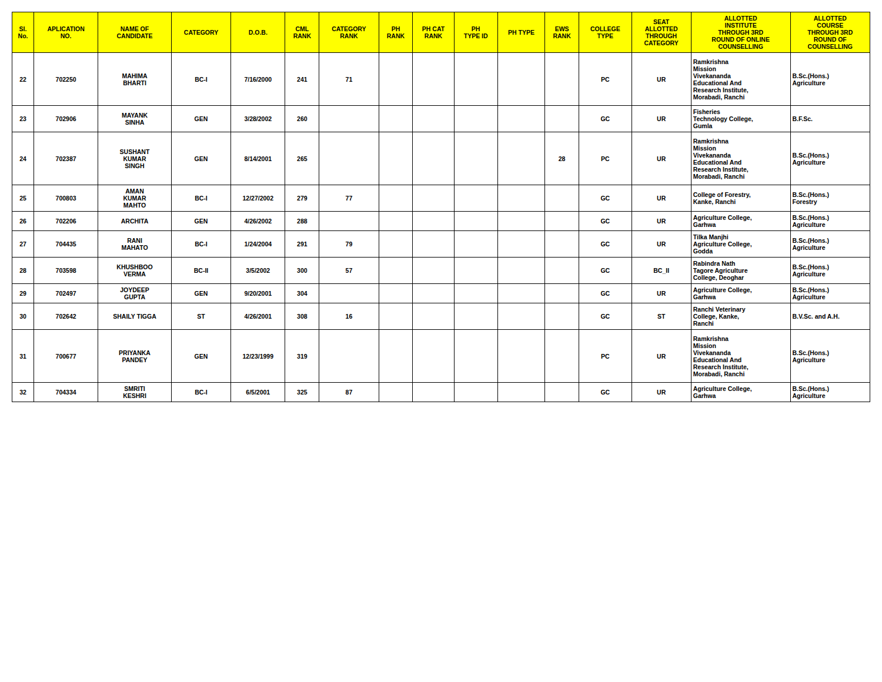| Sl. No. | APLICATION NO. | NAME OF CANDIDATE | CATEGORY | D.O.B. | CML RANK | CATEGORY RANK | PH RANK | PH CAT RANK | PH TYPE ID | PH TYPE | EWS RANK | COLLEGE TYPE | SEAT ALLOTTED THROUGH CATEGORY | ALLOTTED INSTITUTE THROUGH 3RD ROUND OF ONLINE COUNSELLING | ALLOTTED COURSE THROUGH 3RD ROUND OF COUNSELLING |
| --- | --- | --- | --- | --- | --- | --- | --- | --- | --- | --- | --- | --- | --- | --- | --- |
| 22 | 702250 | MAHIMA BHARTI | BC-I | 7/16/2000 | 241 | 71 | | | | | | PC | UR | Ramkrishna Mission Vivekananda Educational And Research Institute, Morabadi, Ranchi | B.Sc.(Hons.) Agriculture |
| 23 | 702906 | MAYANK SINHA | GEN | 3/28/2002 | 260 | | | | | | | GC | UR | Fisheries Technology College, Gumla | B.F.Sc. |
| 24 | 702387 | SUSHANT KUMAR SINGH | GEN | 8/14/2001 | 265 | | | | | | 28 | PC | UR | Ramkrishna Mission Vivekananda Educational And Research Institute, Morabadi, Ranchi | B.Sc.(Hons.) Agriculture |
| 25 | 700803 | AMAN KUMAR MAHTO | BC-I | 12/27/2002 | 279 | 77 | | | | | | GC | UR | College of Forestry, Kanke, Ranchi | B.Sc.(Hons.) Forestry |
| 26 | 702206 | ARCHITA | GEN | 4/26/2002 | 288 | | | | | | | GC | UR | Agriculture College, Garhwa | B.Sc.(Hons.) Agriculture |
| 27 | 704435 | RANI MAHATO | BC-I | 1/24/2004 | 291 | 79 | | | | | | GC | UR | Tilka Manjhi Agriculture College, Godda | B.Sc.(Hons.) Agriculture |
| 28 | 703598 | KHUSHBOO VERMA | BC-II | 3/5/2002 | 300 | 57 | | | | | | GC | BC_II | Rabindra Nath Tagore Agriculture College, Deoghar | B.Sc.(Hons.) Agriculture |
| 29 | 702497 | JOYDEEP GUPTA | GEN | 9/20/2001 | 304 | | | | | | | GC | UR | Agriculture College, Garhwa | B.Sc.(Hons.) Agriculture |
| 30 | 702642 | SHAILY TIGGA | ST | 4/26/2001 | 308 | 16 | | | | | | GC | ST | Ranchi Veterinary College, Kanke, Ranchi | B.V.Sc. and A.H. |
| 31 | 700677 | PRIYANKA PANDEY | GEN | 12/23/1999 | 319 | | | | | | | PC | UR | Ramkrishna Mission Vivekananda Educational And Research Institute, Morabadi, Ranchi | B.Sc.(Hons.) Agriculture |
| 32 | 704334 | SMRITI KESHRI | BC-I | 6/5/2001 | 325 | 87 | | | | | | GC | UR | Agriculture College, Garhwa | B.Sc.(Hons.) Agriculture |